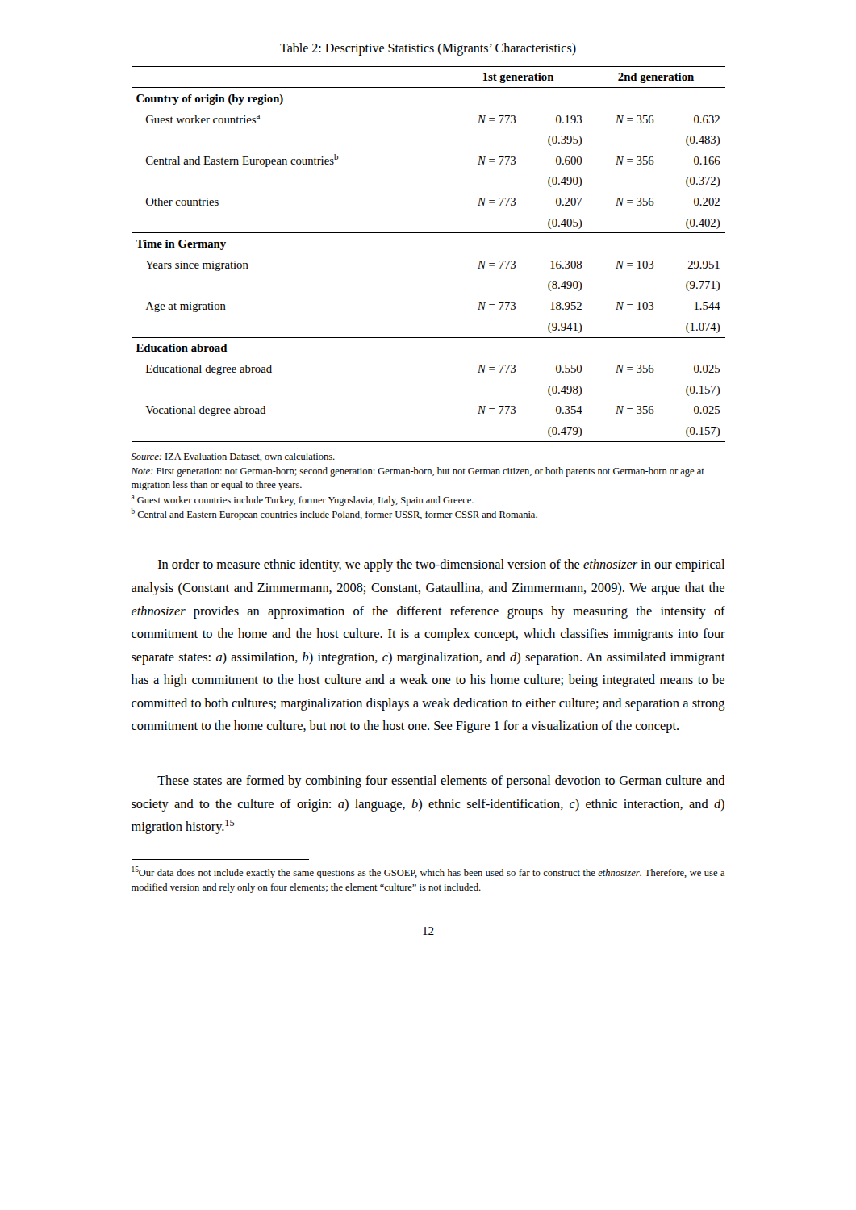Table 2: Descriptive Statistics (Migrants’ Characteristics)
| | 1st generation | 2nd generation |
| --- | --- | --- |
| Country of origin (by region) | | | | |
| Guest worker countries a | N = 773 | 0.193 | N = 356 | 0.632 |
| | | (0.395) | | (0.483) |
| Central and Eastern European countries b | N = 773 | 0.600 | N = 356 | 0.166 |
| | | (0.490) | | (0.372) |
| Other countries | N = 773 | 0.207 | N = 356 | 0.202 |
| | | (0.405) | | (0.402) |
| Time in Germany | | | | |
| Years since migration | N = 773 | 16.308 | N = 103 | 29.951 |
| | | (8.490) | | (9.771) |
| Age at migration | N = 773 | 18.952 | N = 103 | 1.544 |
| | | (9.941) | | (1.074) |
| Education abroad | | | | |
| Educational degree abroad | N = 773 | 0.550 | N = 356 | 0.025 |
| | | (0.498) | | (0.157) |
| Vocational degree abroad | N = 773 | 0.354 | N = 356 | 0.025 |
| | | (0.479) | | (0.157) |
Source: IZA Evaluation Dataset, own calculations.
Note: First generation: not German-born; second generation: German-born, but not German citizen, or both parents not German-born or age at migration less than or equal to three years.
a Guest worker countries include Turkey, former Yugoslavia, Italy, Spain and Greece.
b Central and Eastern European countries include Poland, former USSR, former CSSR and Romania.
In order to measure ethnic identity, we apply the two-dimensional version of the ethnosizer in our empirical analysis (Constant and Zimmermann, 2008; Constant, Gataullina, and Zimmermann, 2009). We argue that the ethnosizer provides an approximation of the different reference groups by measuring the intensity of commitment to the home and the host culture. It is a complex concept, which classifies immigrants into four separate states: a) assimilation, b) integration, c) marginalization, and d) separation. An assimilated immigrant has a high commitment to the host culture and a weak one to his home culture; being integrated means to be committed to both cultures; marginalization displays a weak dedication to either culture; and separation a strong commitment to the home culture, but not to the host one. See Figure 1 for a visualization of the concept.
These states are formed by combining four essential elements of personal devotion to German culture and society and to the culture of origin: a) language, b) ethnic self-identification, c) ethnic interaction, and d) migration history.15
15Our data does not include exactly the same questions as the GSOEP, which has been used so far to construct the ethnosizer. Therefore, we use a modified version and rely only on four elements; the element “culture” is not included.
12